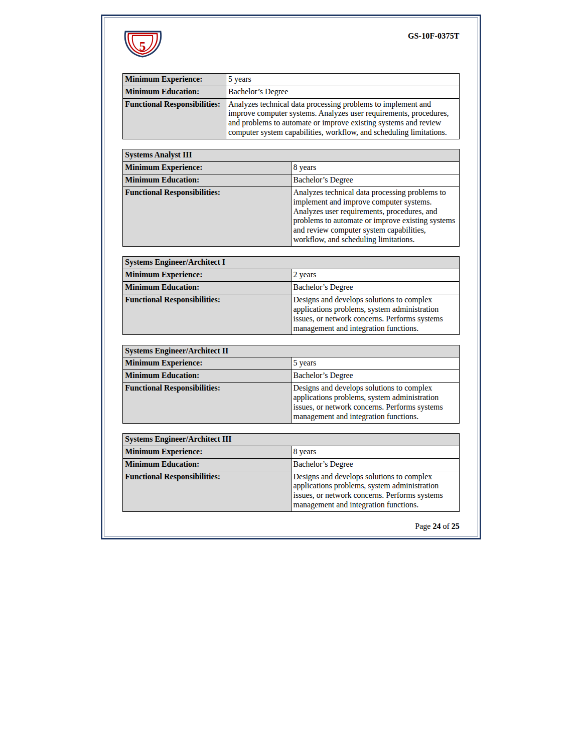Logo 5
GS-10F-0375T
| Minimum Experience: | 5 years |
| Minimum Education: | Bachelor’s Degree |
| Functional Responsibilities: | Analyzes technical data processing problems to implement and improve computer systems. Analyzes user requirements, procedures, and problems to automate or improve existing systems and review computer system capabilities, workflow, and scheduling limitations. |
| Systems Analyst III |
| --- |
| Minimum Experience: | 8 years |
| Minimum Education: | Bachelor’s Degree |
| Functional Responsibilities: | Analyzes technical data processing problems to implement and improve computer systems. Analyzes user requirements, procedures, and problems to automate or improve existing systems and review computer system capabilities, workflow, and scheduling limitations. |
| Systems Engineer/Architect I |
| --- |
| Minimum Experience: | 2 years |
| Minimum Education: | Bachelor’s Degree |
| Functional Responsibilities: | Designs and develops solutions to complex applications problems, system administration issues, or network concerns. Performs systems management and integration functions. |
| Systems Engineer/Architect II |
| --- |
| Minimum Experience: | 5 years |
| Minimum Education: | Bachelor’s Degree |
| Functional Responsibilities: | Designs and develops solutions to complex applications problems, system administration issues, or network concerns. Performs systems management and integration functions. |
| Systems Engineer/Architect III |
| --- |
| Minimum Experience: | 8 years |
| Minimum Education: | Bachelor’s Degree |
| Functional Responsibilities: | Designs and develops solutions to complex applications problems, system administration issues, or network concerns. Performs systems management and integration functions. |
Page 24 of 25